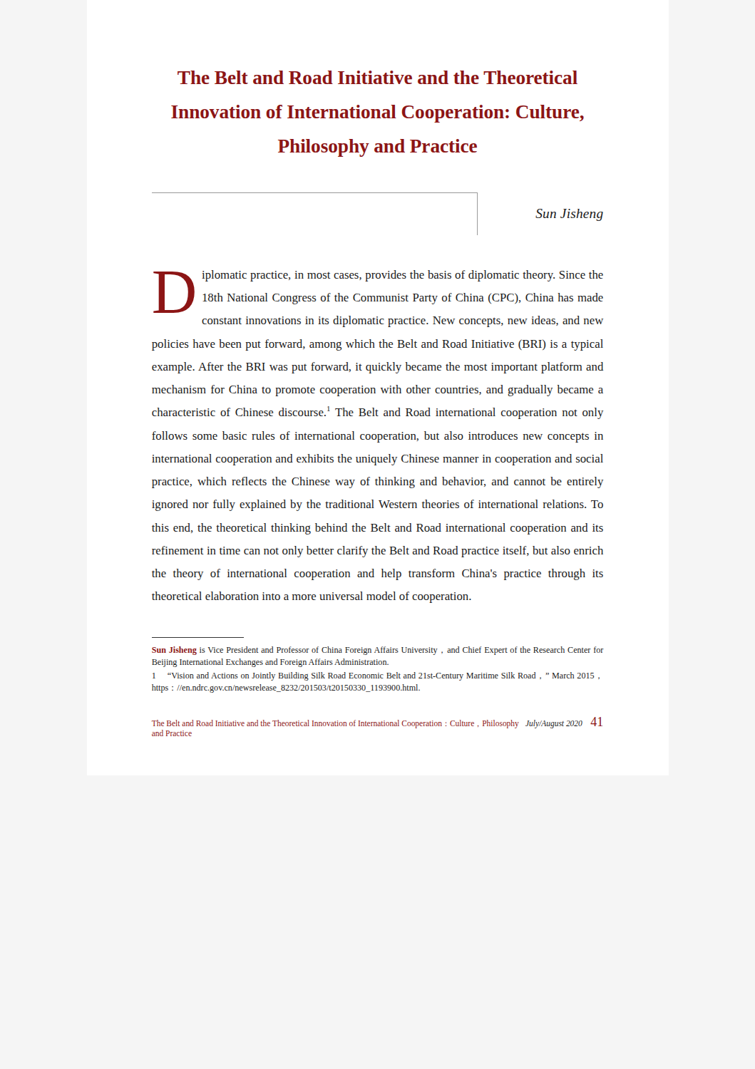The Belt and Road Initiative and the Theoretical Innovation of International Cooperation: Culture, Philosophy and Practice
Sun Jisheng
Diplomatic practice, in most cases, provides the basis of diplomatic theory. Since the 18th National Congress of the Communist Party of China (CPC), China has made constant innovations in its diplomatic practice. New concepts, new ideas, and new policies have been put forward, among which the Belt and Road Initiative (BRI) is a typical example. After the BRI was put forward, it quickly became the most important platform and mechanism for China to promote cooperation with other countries, and gradually became a characteristic of Chinese discourse.1 The Belt and Road international cooperation not only follows some basic rules of international cooperation, but also introduces new concepts in international cooperation and exhibits the uniquely Chinese manner in cooperation and social practice, which reflects the Chinese way of thinking and behavior, and cannot be entirely ignored nor fully explained by the traditional Western theories of international relations. To this end, the theoretical thinking behind the Belt and Road international cooperation and its refinement in time can not only better clarify the Belt and Road practice itself, but also enrich the theory of international cooperation and help transform China's practice through its theoretical elaboration into a more universal model of cooperation.
Sun Jisheng is Vice President and Professor of China Foreign Affairs University，and Chief Expert of the Research Center for Beijing International Exchanges and Foreign Affairs Administration.
1 “Vision and Actions on Jointly Building Silk Road Economic Belt and 21st-Century Maritime Silk Road，” March 2015，https：//en.ndrc.gov.cn/newsrelease_8232/201503/t20150330_1193900.html.
The Belt and Road Initiative and the Theoretical Innovation of International Cooperation：Culture，Philosophy and Practice
July/August 202041